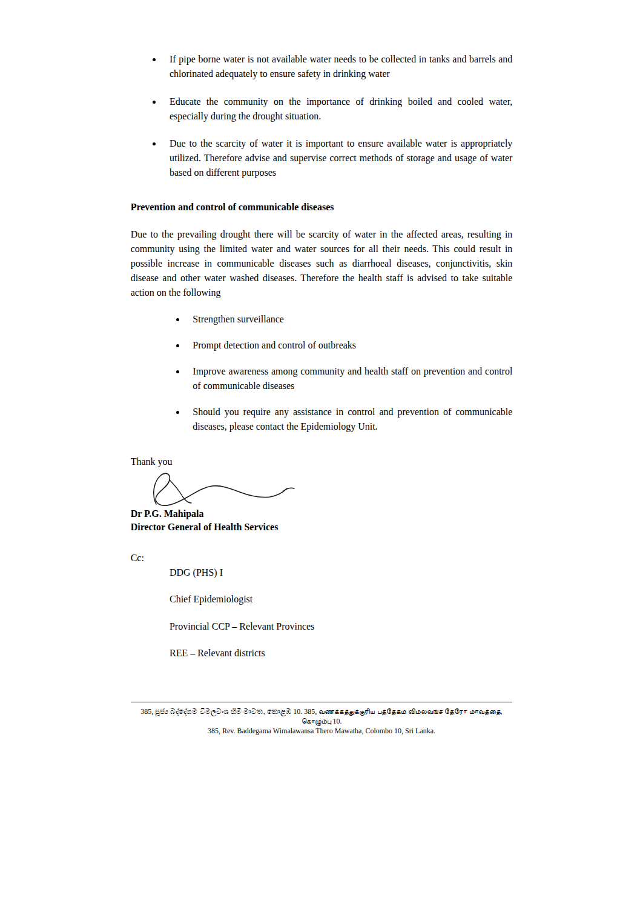If pipe borne water is not available water needs to be collected in tanks and barrels and chlorinated adequately to ensure safety in drinking water
Educate the community on the importance of drinking boiled and cooled water, especially during the drought situation.
Due to the scarcity of water it is important to ensure available water is appropriately utilized. Therefore advise and supervise correct methods of storage and usage of water based on different purposes
Prevention and control of communicable diseases
Due to the prevailing drought there will be scarcity of water in the affected areas, resulting in community using the limited water and water sources for all their needs. This could result in possible increase in communicable diseases such as diarrhoeal diseases, conjunctivitis, skin disease and other water washed diseases. Therefore the health staff is advised to take suitable action on the following
Strengthen surveillance
Prompt detection and control of outbreaks
Improve awareness among community and health staff on prevention and control of communicable diseases
Should you require any assistance in control and prevention of communicable diseases, please contact the Epidemiology Unit.
Thank you
Dr P.G. Mahipala
Director General of Health Services
Cc:
DDG (PHS) I
Chief Epidemiologist
Provincial CCP – Relevant Provinces
REE – Relevant districts
385, පූජ්‍ය බද්දේගම විමලවංශ හිමි මාවත, කොළඹ 10. 385, வணக்கத்துக்குரிய பத்தேகம விமலவங்ச தேரோ மாவத்தை, கொழும்பு 10. 385, Rev. Baddegama Wimalawansa Thero Mawatha, Colombo 10, Sri Lanka.